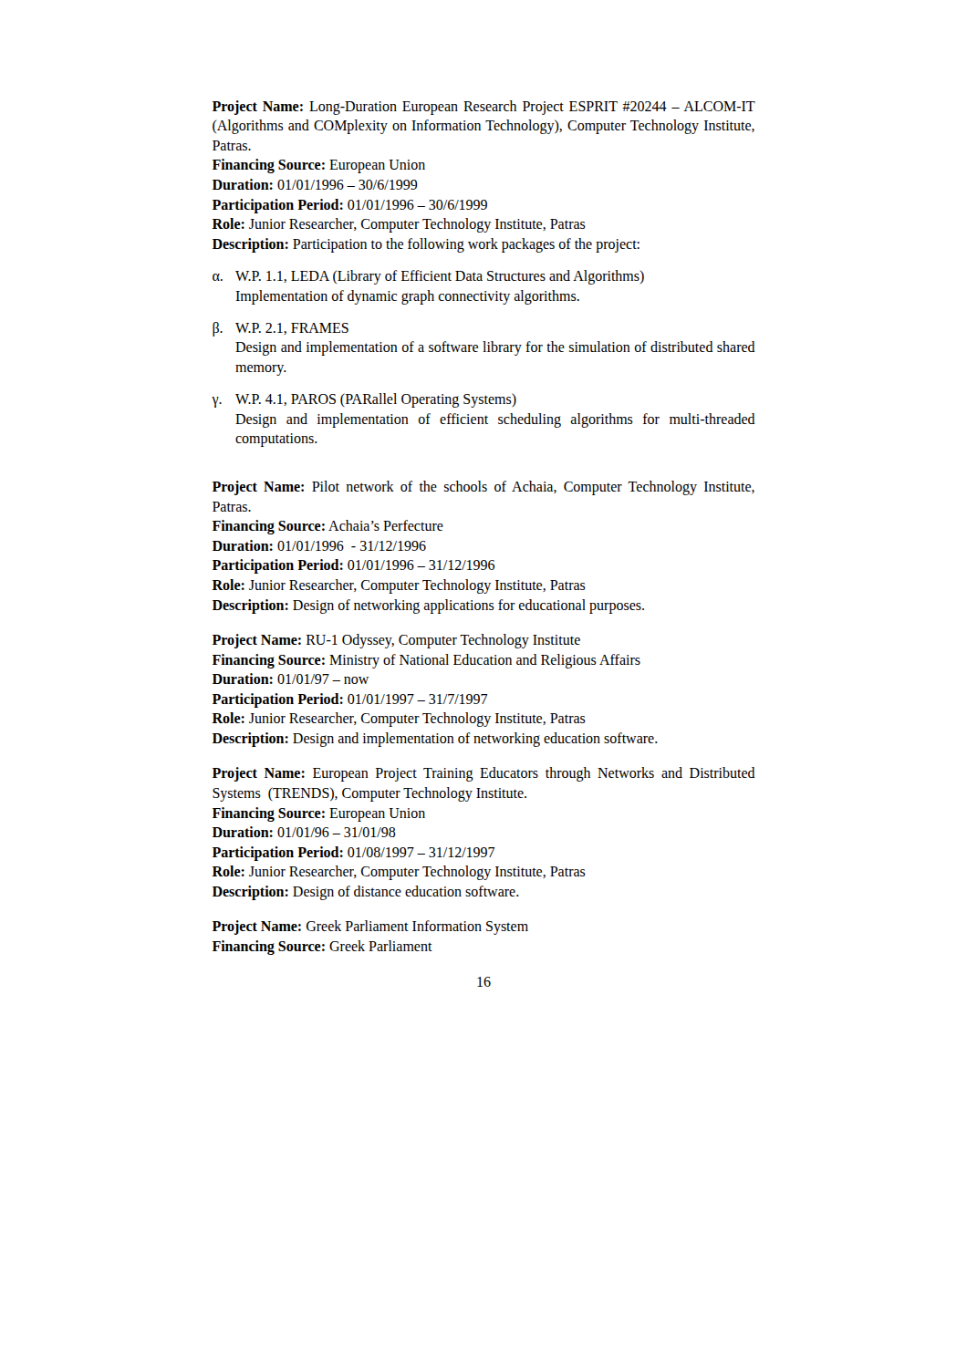Project Name: Long-Duration European Research Project ESPRIT #20244 – ALCOM-IT (Algorithms and COMplexity on Information Technology), Computer Technology Institute, Patras.
Financing Source: European Union
Duration: 01/01/1996 – 30/6/1999
Participation Period: 01/01/1996 – 30/6/1999
Role: Junior Researcher, Computer Technology Institute, Patras
Description: Participation to the following work packages of the project:
α.
W.P. 1.1, LEDA (Library of Efficient Data Structures and Algorithms)
Implementation of dynamic graph connectivity algorithms.
β.
W.P. 2.1, FRAMES
Design and implementation of a software library for the simulation of distributed shared memory.
γ.
W.P. 4.1, PAROS (PARallel Operating Systems)
Design and implementation of efficient scheduling algorithms for multi-threaded computations.
Project Name: Pilot network of the schools of Achaia, Computer Technology Institute, Patras.
Financing Source: Achaia’s Perfecture
Duration: 01/01/1996 - 31/12/1996
Participation Period: 01/01/1996 – 31/12/1996
Role: Junior Researcher, Computer Technology Institute, Patras
Description: Design of networking applications for educational purposes.
Project Name: RU-1 Odyssey, Computer Technology Institute
Financing Source: Ministry of National Education and Religious Affairs
Duration: 01/01/97 – now
Participation Period: 01/01/1997 – 31/7/1997
Role: Junior Researcher, Computer Technology Institute, Patras
Description: Design and implementation of networking education software.
Project Name: European Project Training Educators through Networks and Distributed Systems (TRENDS), Computer Technology Institute.
Financing Source: European Union
Duration: 01/01/96 – 31/01/98
Participation Period: 01/08/1997 – 31/12/1997
Role: Junior Researcher, Computer Technology Institute, Patras
Description: Design of distance education software.
Project Name: Greek Parliament Information System
Financing Source: Greek Parliament
16